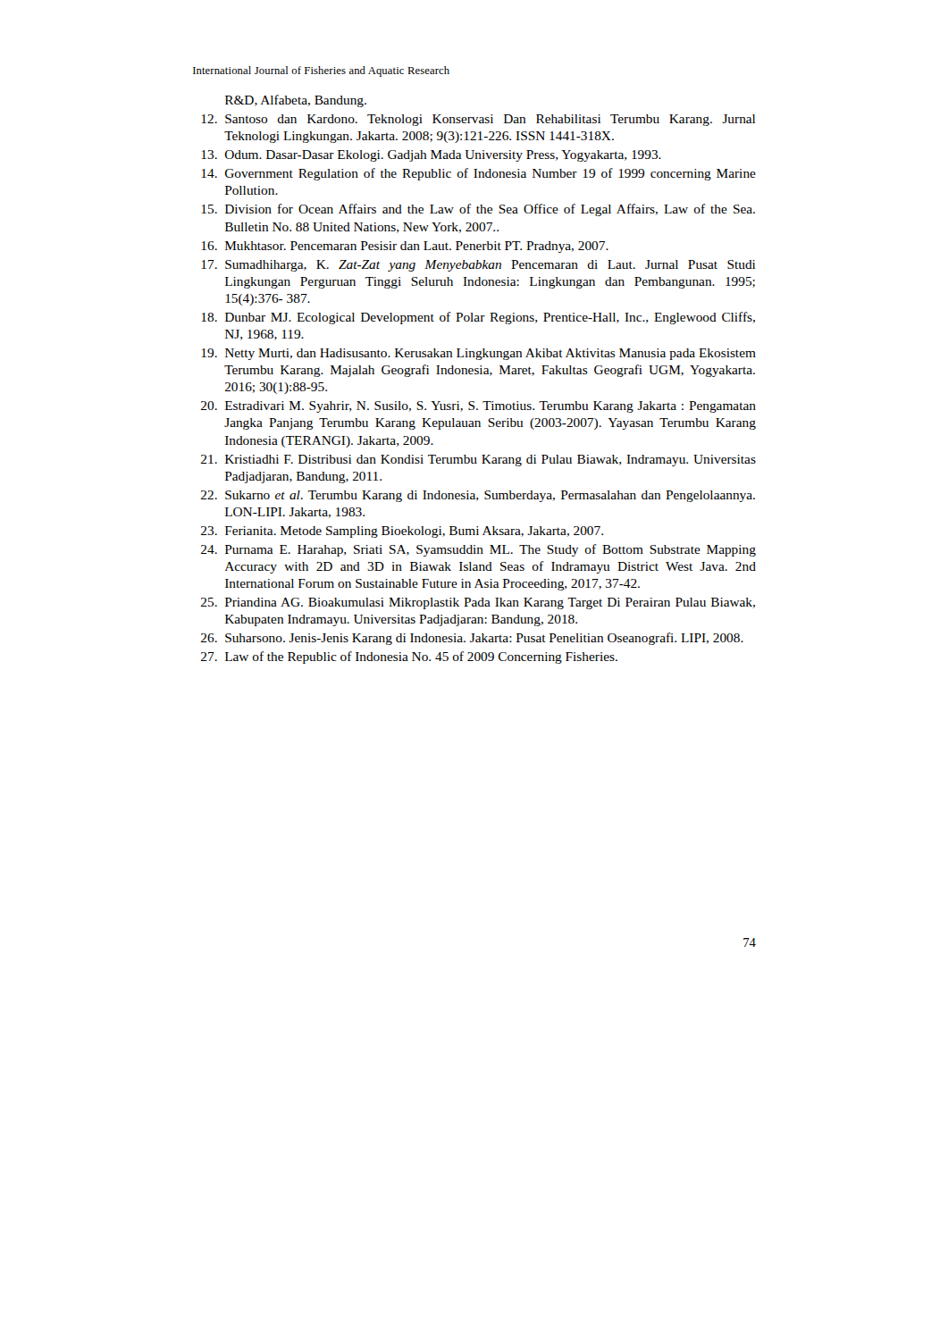International Journal of Fisheries and Aquatic Research
R&D, Alfabeta, Bandung.
12. Santoso dan Kardono. Teknologi Konservasi Dan Rehabilitasi Terumbu Karang. Jurnal Teknologi Lingkungan. Jakarta. 2008; 9(3):121-226. ISSN 1441-318X.
13. Odum. Dasar-Dasar Ekologi. Gadjah Mada University Press, Yogyakarta, 1993.
14. Government Regulation of the Republic of Indonesia Number 19 of 1999 concerning Marine Pollution.
15. Division for Ocean Affairs and the Law of the Sea Office of Legal Affairs, Law of the Sea. Bulletin No. 88 United Nations, New York, 2007..
16. Mukhtasor. Pencemaran Pesisir dan Laut. Penerbit PT. Pradnya, 2007.
17. Sumadhiharga, K. Zat-Zat yang Menyebabkan Pencemaran di Laut. Jurnal Pusat Studi Lingkungan Perguruan Tinggi Seluruh Indonesia: Lingkungan dan Pembangunan. 1995; 15(4):376- 387.
18. Dunbar MJ. Ecological Development of Polar Regions, Prentice-Hall, Inc., Englewood Cliffs, NJ, 1968, 119.
19. Netty Murti, dan Hadisusanto. Kerusakan Lingkungan Akibat Aktivitas Manusia pada Ekosistem Terumbu Karang. Majalah Geografi Indonesia, Maret, Fakultas Geografi UGM, Yogyakarta. 2016; 30(1):88-95.
20. Estradivari M. Syahrir, N. Susilo, S. Yusri, S. Timotius. Terumbu Karang Jakarta : Pengamatan Jangka Panjang Terumbu Karang Kepulauan Seribu (2003-2007). Yayasan Terumbu Karang Indonesia (TERANGI). Jakarta, 2009.
21. Kristiadhi F. Distribusi dan Kondisi Terumbu Karang di Pulau Biawak, Indramayu. Universitas Padjadjaran, Bandung, 2011.
22. Sukarno et al. Terumbu Karang di Indonesia, Sumberdaya, Permasalahan dan Pengelolaannya. LON-LIPI. Jakarta, 1983.
23. Ferianita. Metode Sampling Bioekologi, Bumi Aksara, Jakarta, 2007.
24. Purnama E. Harahap, Sriati SA, Syamsuddin ML. The Study of Bottom Substrate Mapping Accuracy with 2D and 3D in Biawak Island Seas of Indramayu District West Java. 2nd International Forum on Sustainable Future in Asia Proceeding, 2017, 37-42.
25. Priandina AG. Bioakumulasi Mikroplastik Pada Ikan Karang Target Di Perairan Pulau Biawak, Kabupaten Indramayu. Universitas Padjadjaran: Bandung, 2018.
26. Suharsono. Jenis-Jenis Karang di Indonesia. Jakarta: Pusat Penelitian Oseanografi. LIPI, 2008.
27. Law of the Republic of Indonesia No. 45 of 2009 Concerning Fisheries.
74